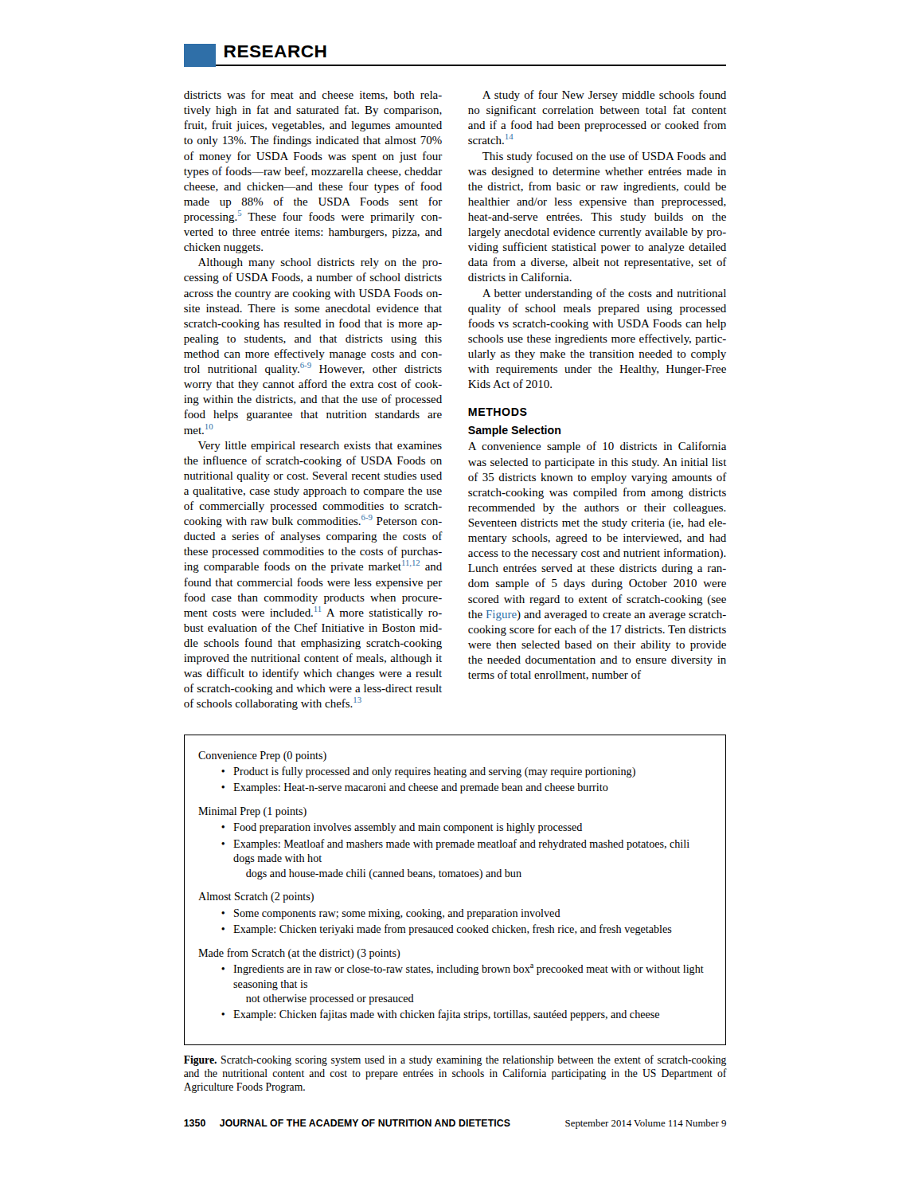RESEARCH
districts was for meat and cheese items, both relatively high in fat and saturated fat. By comparison, fruit, fruit juices, vegetables, and legumes amounted to only 13%. The findings indicated that almost 70% of money for USDA Foods was spent on just four types of foods—raw beef, mozzarella cheese, cheddar cheese, and chicken—and these four types of food made up 88% of the USDA Foods sent for processing.5 These four foods were primarily converted to three entrée items: hamburgers, pizza, and chicken nuggets.
Although many school districts rely on the processing of USDA Foods, a number of school districts across the country are cooking with USDA Foods onsite instead. There is some anecdotal evidence that scratch-cooking has resulted in food that is more appealing to students, and that districts using this method can more effectively manage costs and control nutritional quality.6-9 However, other districts worry that they cannot afford the extra cost of cooking within the districts, and that the use of processed food helps guarantee that nutrition standards are met.10
Very little empirical research exists that examines the influence of scratch-cooking of USDA Foods on nutritional quality or cost. Several recent studies used a qualitative, case study approach to compare the use of commercially processed commodities to scratch-cooking with raw bulk commodities.6-9 Peterson conducted a series of analyses comparing the costs of these processed commodities to the costs of purchasing comparable foods on the private market11,12 and found that commercial foods were less expensive per food case than commodity products when procurement costs were included.11 A more statistically robust evaluation of the Chef Initiative in Boston middle schools found that emphasizing scratch-cooking improved the nutritional content of meals, although it was difficult to identify which changes were a result of scratch-cooking and which were a less-direct result of schools collaborating with chefs.13
A study of four New Jersey middle schools found no significant correlation between total fat content and if a food had been preprocessed or cooked from scratch.14
This study focused on the use of USDA Foods and was designed to determine whether entrées made in the district, from basic or raw ingredients, could be healthier and/or less expensive than preprocessed, heat-and-serve entrées. This study builds on the largely anecdotal evidence currently available by providing sufficient statistical power to analyze detailed data from a diverse, albeit not representative, set of districts in California.
A better understanding of the costs and nutritional quality of school meals prepared using processed foods vs scratch-cooking with USDA Foods can help schools use these ingredients more effectively, particularly as they make the transition needed to comply with requirements under the Healthy, Hunger-Free Kids Act of 2010.
Methods
Sample Selection
A convenience sample of 10 districts in California was selected to participate in this study. An initial list of 35 districts known to employ varying amounts of scratch-cooking was compiled from among districts recommended by the authors or their colleagues. Seventeen districts met the study criteria (ie, had elementary schools, agreed to be interviewed, and had access to the necessary cost and nutrient information). Lunch entrées served at these districts during a random sample of 5 days during October 2010 were scored with regard to extent of scratch-cooking (see the Figure) and averaged to create an average scratch-cooking score for each of the 17 districts. Ten districts were then selected based on their ability to provide the needed documentation and to ensure diversity in terms of total enrollment, number of
Convenience Prep (0 points)
Product is fully processed and only requires heating and serving (may require portioning)
Examples: Heat-n-serve macaroni and cheese and premade bean and cheese burrito
Minimal Prep (1 points)
Food preparation involves assembly and main component is highly processed
Examples: Meatloaf and mashers made with premade meatloaf and rehydrated mashed potatoes, chili dogs made with hotdogs and house-made chili (canned beans, tomatoes) and bun
Almost Scratch (2 points)
Some components raw; some mixing, cooking, and preparation involved
Example: Chicken teriyaki made from presauced cooked chicken, fresh rice, and fresh vegetables
Made from Scratch (at the district) (3 points)
Ingredients are in raw or close-to-raw states, including brown boxa precooked meat with or without light seasoning that isnot otherwise processed or presauced
Example: Chicken fajitas made with chicken fajita strips, tortillas, sautéed peppers, and cheese
Figure. Scratch-cooking scoring system used in a study examining the relationship between the extent of scratch-cooking and the nutritional content and cost to prepare entrées in schools in California participating in the US Department of Agriculture Foods Program.
1350 JOURNAL OF THE ACADEMY OF NUTRITION AND DIETETICS
September 2014 Volume 114 Number 9